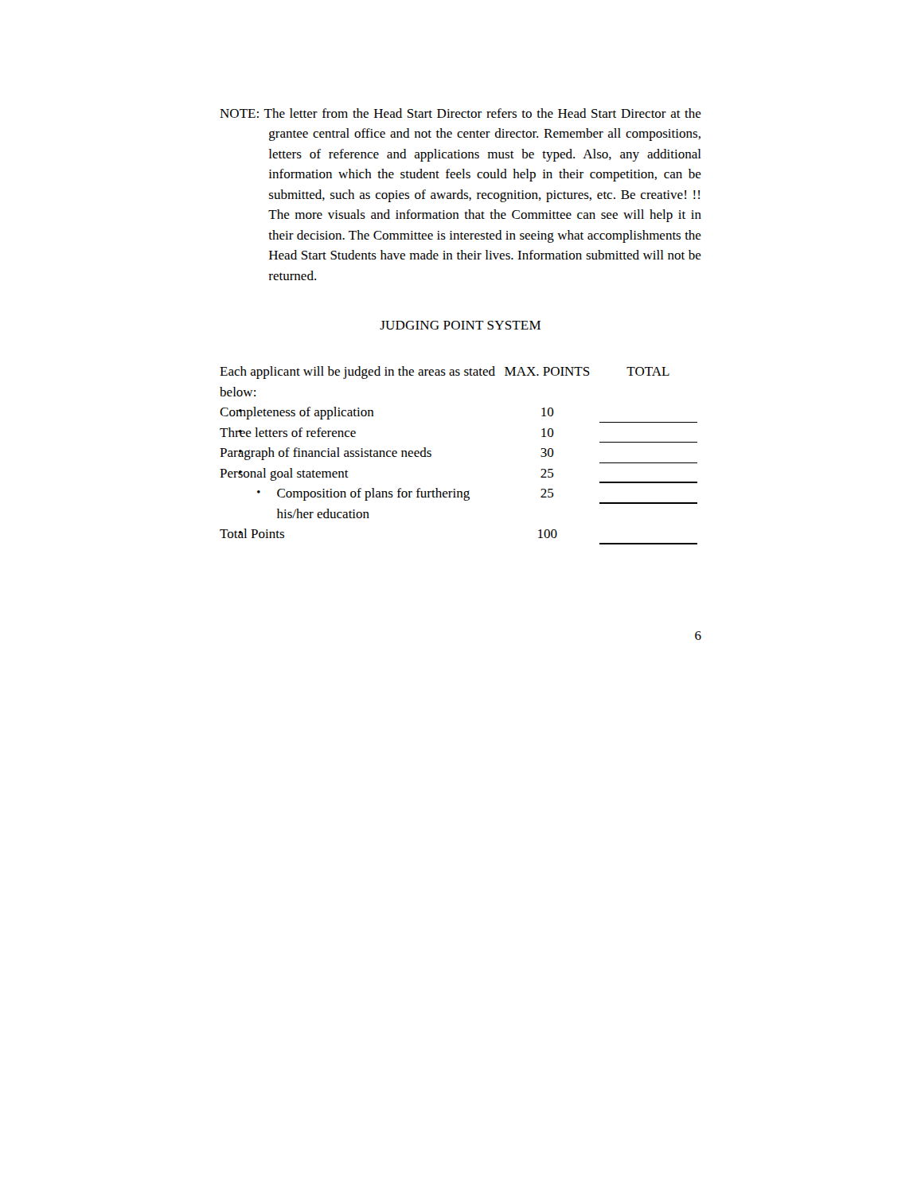NOTE: The letter from the Head Start Director refers to the Head Start Director at the grantee central office and not the center director. Remember all compositions, letters of reference and applications must be typed. Also, any additional information which the student feels could help in their competition, can be submitted, such as copies of awards, recognition, pictures, etc. Be creative! !! The more visuals and information that the Committee can see will help it in their decision. The Committee is interested in seeing what accomplishments the Head Start Students have made in their lives. Information submitted will not be returned.
JUDGING POINT SYSTEM
| Each applicant will be judged in the areas as stated below: | MAX. POINTS | TOTAL |
| Completeness of application | 10 | |
| Three letters of reference | 10 | |
| Paragraph of financial assistance needs | 30 | |
| Personal goal statement | 25 | |
| Composition of plans for furthering his/her education | 25 | |
| Total Points | 100 | |
6